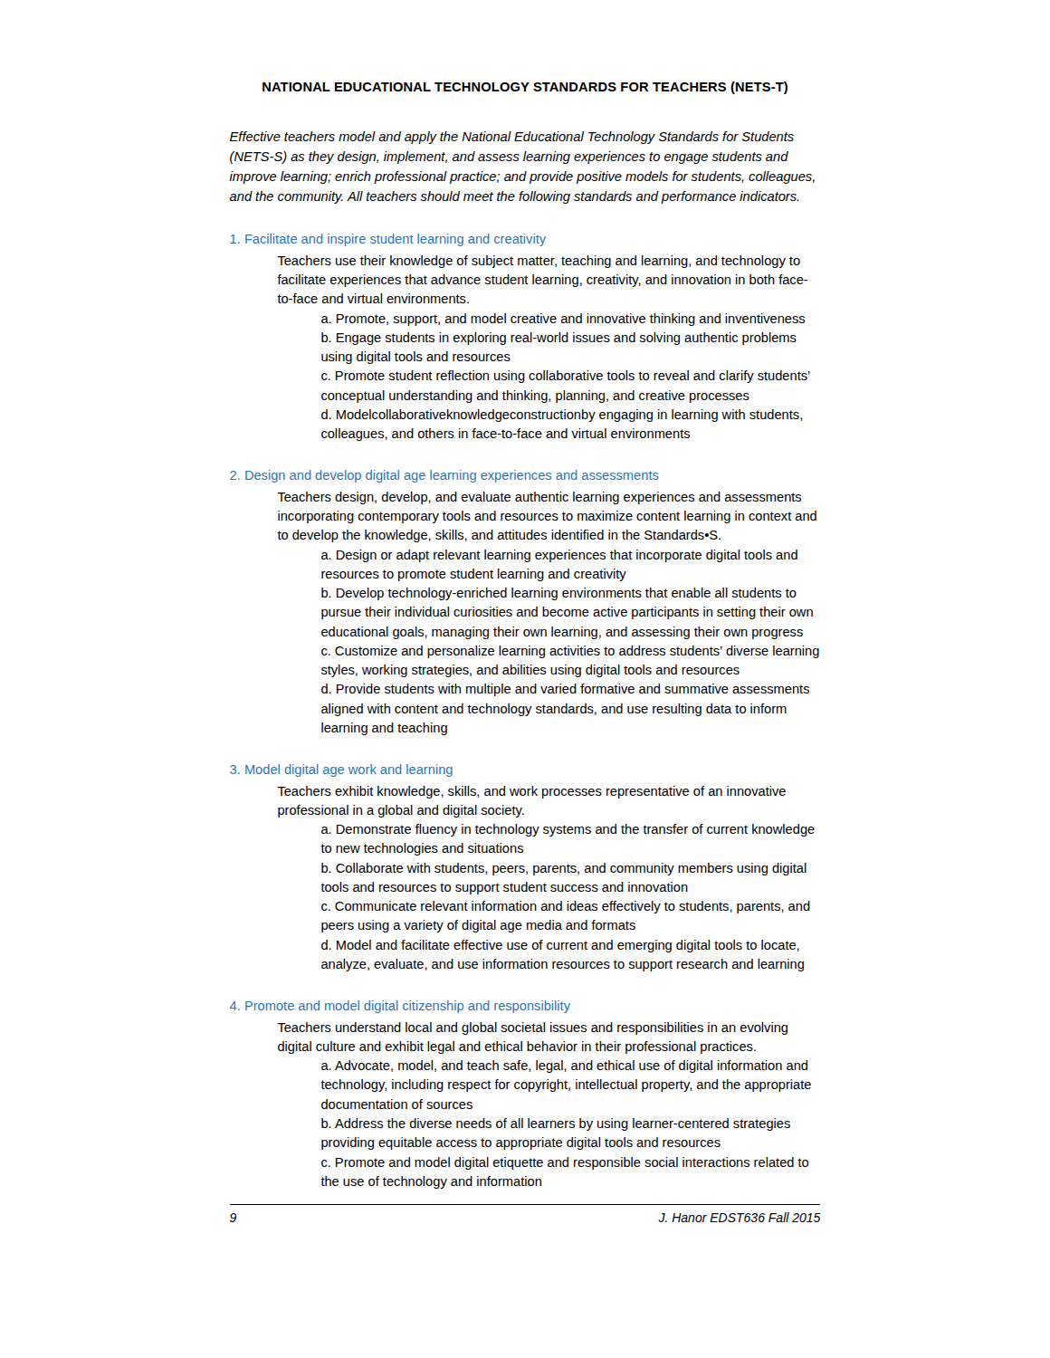NATIONAL EDUCATIONAL TECHNOLOGY STANDARDS FOR TEACHERS (NETS-T)
Effective teachers model and apply the National Educational Technology Standards for Students (NETS-S) as they design, implement, and assess learning experiences to engage students and improve learning; enrich professional practice; and provide positive models for students, colleagues, and the community. All teachers should meet the following standards and performance indicators.
1. Facilitate and inspire student learning and creativity
Teachers use their knowledge of subject matter, teaching and learning, and technology to facilitate experiences that advance student learning, creativity, and innovation in both face-to-face and virtual environments.
a. Promote, support, and model creative and innovative thinking and inventiveness
b. Engage students in exploring real-world issues and solving authentic problems using digital tools and resources
c. Promote student reflection using collaborative tools to reveal and clarify students’ conceptual understanding and thinking, planning, and creative processes
d. Modelcollaborativeknowledgeconstructionby engaging in learning with students, colleagues, and others in face-to-face and virtual environments
2. Design and develop digital age learning experiences and assessments
Teachers design, develop, and evaluate authentic learning experiences and assessments incorporating contemporary tools and resources to maximize content learning in context and to develop the knowledge, skills, and attitudes identified in the Standards•S.
a. Design or adapt relevant learning experiences that incorporate digital tools and resources to promote student learning and creativity
b. Develop technology-enriched learning environments that enable all students to pursue their individual curiosities and become active participants in setting their own educational goals, managing their own learning, and assessing their own progress
c. Customize and personalize learning activities to address students’ diverse learning styles, working strategies, and abilities using digital tools and resources
d. Provide students with multiple and varied formative and summative assessments aligned with content and technology standards, and use resulting data to inform learning and teaching
3. Model digital age work and learning
Teachers exhibit knowledge, skills, and work processes representative of an innovative professional in a global and digital society.
a. Demonstrate fluency in technology systems and the transfer of current knowledge to new technologies and situations
b. Collaborate with students, peers, parents, and community members using digital tools and resources to support student success and innovation
c. Communicate relevant information and ideas effectively to students, parents, and peers using a variety of digital age media and formats
d. Model and facilitate effective use of current and emerging digital tools to locate, analyze, evaluate, and use information resources to support research and learning
4. Promote and model digital citizenship and responsibility
Teachers understand local and global societal issues and responsibilities in an evolving digital culture and exhibit legal and ethical behavior in their professional practices.
a. Advocate, model, and teach safe, legal, and ethical use of digital information and technology, including respect for copyright, intellectual property, and the appropriate documentation of sources
b. Address the diverse needs of all learners by using learner-centered strategies providing equitable access to appropriate digital tools and resources
c. Promote and model digital etiquette and responsible social interactions related to the use of technology and information
9 J. Hanor EDST636 Fall 2015